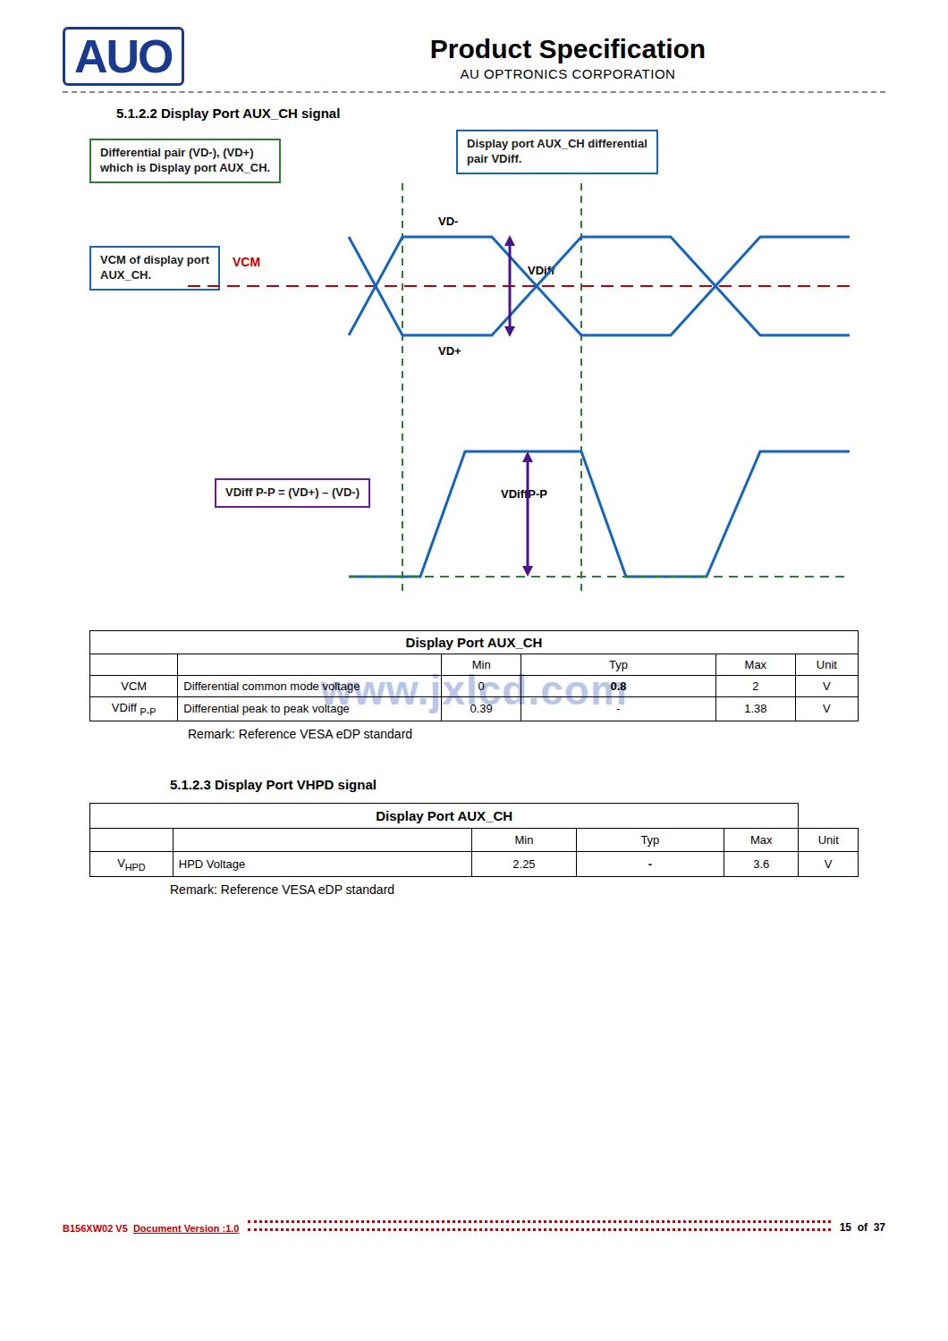AUO
Product Specification
AU OPTRONICS CORPORATION
5.1.2.2 Display Port AUX_CH signal
Differential pair (VD-), (VD+)
which is Display port AUX_CH.
Display port AUX_CH differential
pair VDiff.
VCM of display port
AUX_CH.
VCM
VDiff P-P = (VD+) – (VD-)
VD-
VD+
VDiff
VDiffP-P
www.jxlcd.com
| Display Port AUX_CH |
| | | Min | Typ | Max | Unit |
| VCM | Differential common mode voltage | 0 | 0.8 | 2 | V |
| VDiff P-P | Differential peak to peak voltage | 0.39 | - | 1.38 | V |
Remark: Reference VESA eDP standard
5.1.2.3 Display Port VHPD signal
| Display Port AUX_CH |
| | | Min | Typ | Max | Unit |
| V HPD | HPD Voltage | 2.25 | - | 3.6 | V |
Remark: Reference VESA eDP standard
B156XW02 V5 Document Version :1.0
15 of 37